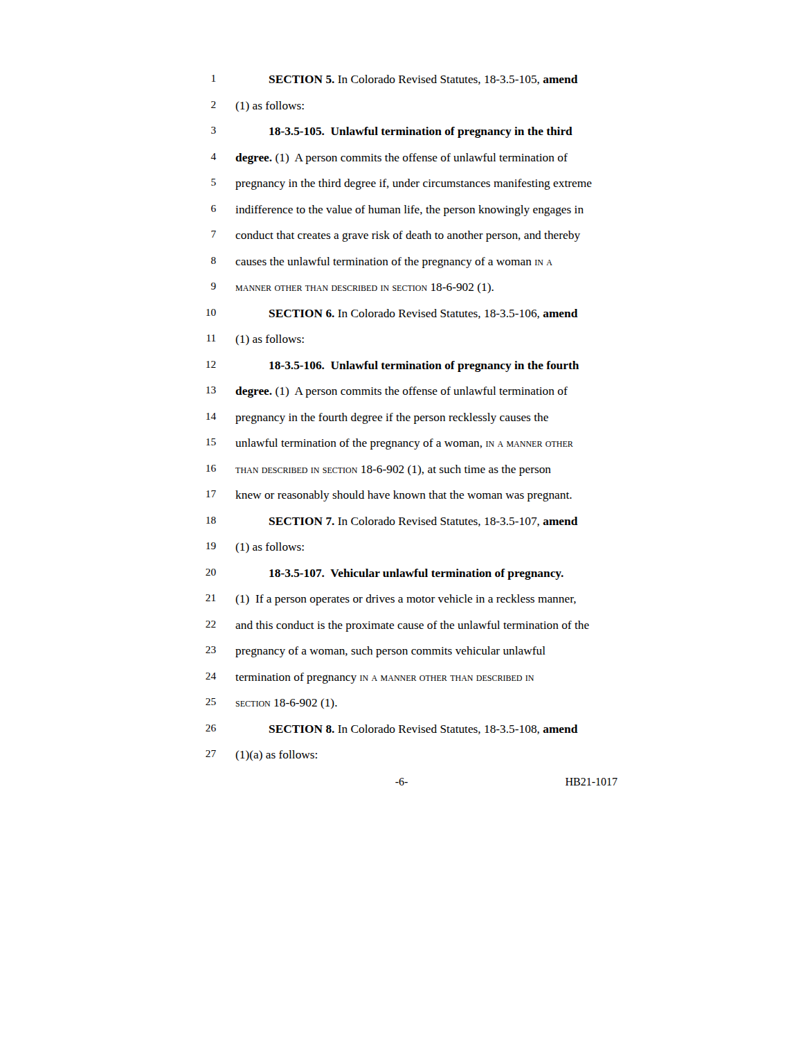| 1 | SECTION 5. In Colorado Revised Statutes, 18-3.5-105, amend |
| 2 | (1) as follows: |
| 3 | 18-3.5-105. Unlawful termination of pregnancy in the third |
| 4 | degree. (1) A person commits the offense of unlawful termination of |
| 5 | pregnancy in the third degree if, under circumstances manifesting extreme |
| 6 | indifference to the value of human life, the person knowingly engages in |
| 7 | conduct that creates a grave risk of death to another person, and thereby |
| 8 | causes the unlawful termination of the pregnancy of a woman in a |
| 9 | manner other than described in section 18-6-902 (1). |
| 10 | SECTION 6. In Colorado Revised Statutes, 18-3.5-106, amend |
| 11 | (1) as follows: |
| 12 | 18-3.5-106. Unlawful termination of pregnancy in the fourth |
| 13 | degree. (1) A person commits the offense of unlawful termination of |
| 14 | pregnancy in the fourth degree if the person recklessly causes the |
| 15 | unlawful termination of the pregnancy of a woman, in a manner other |
| 16 | than described in section 18-6-902 (1), at such time as the person |
| 17 | knew or reasonably should have known that the woman was pregnant. |
| 18 | SECTION 7. In Colorado Revised Statutes, 18-3.5-107, amend |
| 19 | (1) as follows: |
| 20 | 18-3.5-107. Vehicular unlawful termination of pregnancy. |
| 21 | (1) If a person operates or drives a motor vehicle in a reckless manner, |
| 22 | and this conduct is the proximate cause of the unlawful termination of the |
| 23 | pregnancy of a woman, such person commits vehicular unlawful |
| 24 | termination of pregnancy in a manner other than described in |
| 25 | section 18-6-902 (1). |
| 26 | SECTION 8. In Colorado Revised Statutes, 18-3.5-108, amend |
| 27 | (1)(a) as follows: |
-6-
HB21-1017